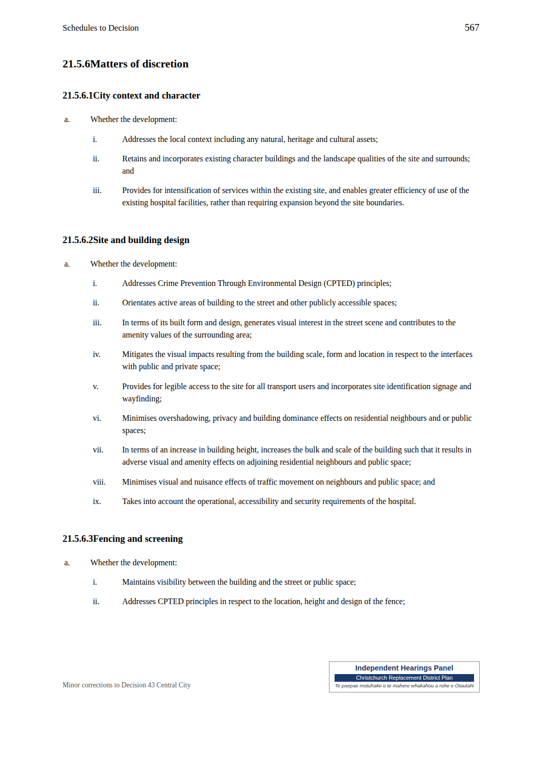Schedules to Decision
567
21.5.6 Matters of discretion
21.5.6.1 City context and character
a.
Whether the development:
i. Addresses the local context including any natural, heritage and cultural assets;
ii. Retains and incorporates existing character buildings and the landscape qualities of the site and surrounds; and
iii. Provides for intensification of services within the existing site, and enables greater efficiency of use of the existing hospital facilities, rather than requiring expansion beyond the site boundaries.
21.5.6.2 Site and building design
a.
Whether the development:
i. Addresses Crime Prevention Through Environmental Design (CPTED) principles;
ii. Orientates active areas of building to the street and other publicly accessible spaces;
iii. In terms of its built form and design, generates visual interest in the street scene and contributes to the amenity values of the surrounding area;
iv. Mitigates the visual impacts resulting from the building scale, form and location in respect to the interfaces with public and private space;
v. Provides for legible access to the site for all transport users and incorporates site identification signage and wayfinding;
vi. Minimises overshadowing, privacy and building dominance effects on residential neighbours and or public spaces;
vii. In terms of an increase in building height, increases the bulk and scale of the building such that it results in adverse visual and amenity effects on adjoining residential neighbours and public space;
viii. Minimises visual and nuisance effects of traffic movement on neighbours and public space; and
ix. Takes into account the operational, accessibility and security requirements of the hospital.
21.5.6.3 Fencing and screening
a.
Whether the development:
i. Maintains visibility between the building and the street or public space;
ii. Addresses CPTED principles in respect to the location, height and design of the fence;
Minor corrections to Decision 43 Central City
Independent Hearings Panel
Christchurch Replacement District Plan
Te paepae motuhake o te mahere whakahou a rohe o Ōtautahi